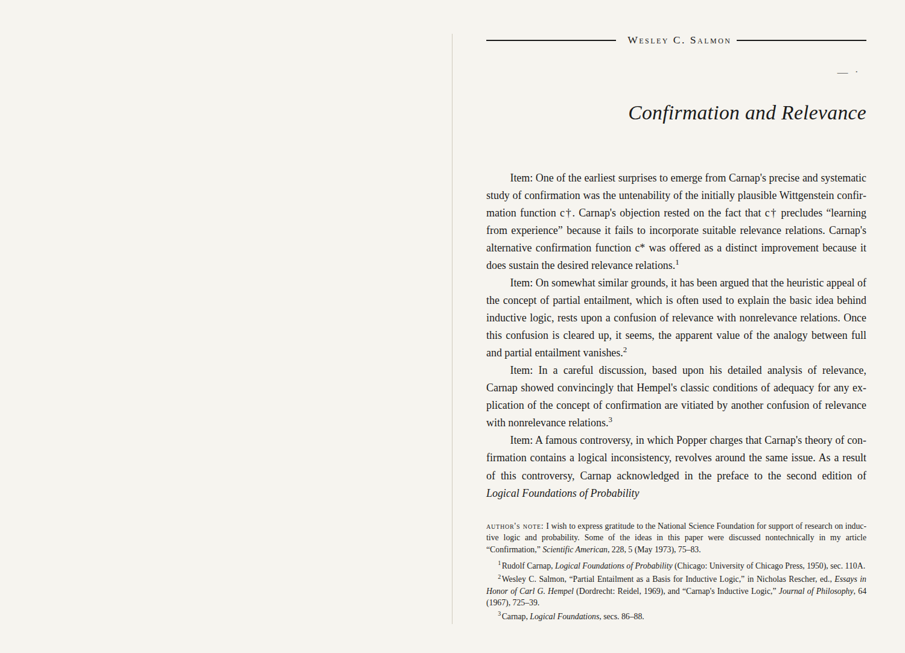Wesley C. Salmon
— ·
Confirmation and Relevance
Item: One of the earliest surprises to emerge from Carnap's precise and systematic study of confirmation was the untenability of the initially plausible Wittgenstein confirmation function c†. Carnap's objection rested on the fact that c† precludes “learning from experience” because it fails to incorporate suitable relevance relations. Carnap's alternative confirmation function c* was offered as a distinct improvement because it does sustain the desired relevance relations.1
Item: On somewhat similar grounds, it has been argued that the heuristic appeal of the concept of partial entailment, which is often used to explain the basic idea behind inductive logic, rests upon a confusion of relevance with nonrelevance relations. Once this confusion is cleared up, it seems, the apparent value of the analogy between full and partial entailment vanishes.2
Item: In a careful discussion, based upon his detailed analysis of relevance, Carnap showed convincingly that Hempel's classic conditions of adequacy for any explication of the concept of confirmation are vitiated by another confusion of relevance with nonrelevance relations.3
Item: A famous controversy, in which Popper charges that Carnap's theory of confirmation contains a logical inconsistency, revolves around the same issue. As a result of this controversy, Carnap acknowledged in the preface to the second edition of Logical Foundations of Probability
author's note: I wish to express gratitude to the National Science Foundation for support of research on inductive logic and probability. Some of the ideas in this paper were discussed nontechnically in my article “Confirmation,” Scientific American, 228, 5 (May 1973), 75–83.
1Rudolf Carnap, Logical Foundations of Probability (Chicago: University of Chicago Press, 1950), sec. 110A.
2Wesley C. Salmon, “Partial Entailment as a Basis for Inductive Logic,” in Nicholas Rescher, ed., Essays in Honor of Carl G. Hempel (Dordrecht: Reidel, 1969), and “Carnap's Inductive Logic,” Journal of Philosophy, 64 (1967), 725–39.
3Carnap, Logical Foundations, secs. 86–88.